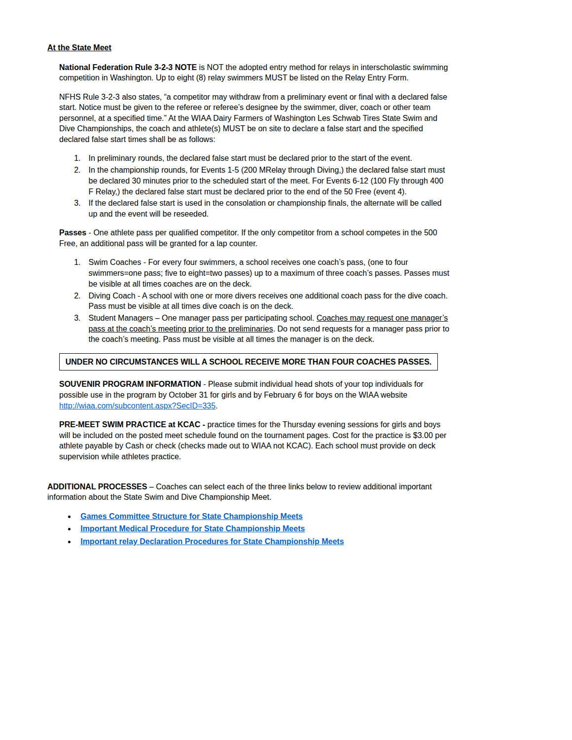At the State Meet
National Federation Rule 3-2-3 NOTE is NOT the adopted entry method for relays in interscholastic swimming competition in Washington. Up to eight (8) relay swimmers MUST be listed on the Relay Entry Form.
NFHS Rule 3-2-3 also states, “a competitor may withdraw from a preliminary event or final with a declared false start. Notice must be given to the referee or referee’s designee by the swimmer, diver, coach or other team personnel, at a specified time.” At the WIAA Dairy Farmers of Washington Les Schwab Tires State Swim and Dive Championships, the coach and athlete(s) MUST be on site to declare a false start and the specified declared false start times shall be as follows:
In preliminary rounds, the declared false start must be declared prior to the start of the event.
In the championship rounds, for Events 1-5 (200 MRelay through Diving,) the declared false start must be declared 30 minutes prior to the scheduled start of the meet. For Events 6-12 (100 Fly through 400 F Relay,) the declared false start must be declared prior to the end of the 50 Free (event 4).
If the declared false start is used in the consolation or championship finals, the alternate will be called up and the event will be reseeded.
Passes - One athlete pass per qualified competitor. If the only competitor from a school competes in the 500 Free, an additional pass will be granted for a lap counter.
Swim Coaches - For every four swimmers, a school receives one coach’s pass, (one to four swimmers=one pass; five to eight=two passes) up to a maximum of three coach’s passes. Passes must be visible at all times coaches are on the deck.
Diving Coach - A school with one or more divers receives one additional coach pass for the dive coach. Pass must be visible at all times dive coach is on the deck.
Student Managers – One manager pass per participating school. Coaches may request one manager’s pass at the coach’s meeting prior to the preliminaries. Do not send requests for a manager pass prior to the coach’s meeting. Pass must be visible at all times the manager is on the deck.
UNDER NO CIRCUMSTANCES WILL A SCHOOL RECEIVE MORE THAN FOUR COACHES PASSES.
SOUVENIR PROGRAM INFORMATION - Please submit individual head shots of your top individuals for possible use in the program by October 31 for girls and by February 6 for boys on the WIAA website http://wiaa.com/subcontent.aspx?SecID=335.
PRE-MEET SWIM PRACTICE at KCAC - practice times for the Thursday evening sessions for girls and boys will be included on the posted meet schedule found on the tournament pages. Cost for the practice is $3.00 per athlete payable by Cash or check (checks made out to WIAA not KCAC). Each school must provide on deck supervision while athletes practice.
ADDITIONAL PROCESSES – Coaches can select each of the three links below to review additional important information about the State Swim and Dive Championship Meet.
Games Committee Structure for State Championship Meets
Important Medical Procedure for State Championship Meets
Important relay Declaration Procedures for State Championship Meets